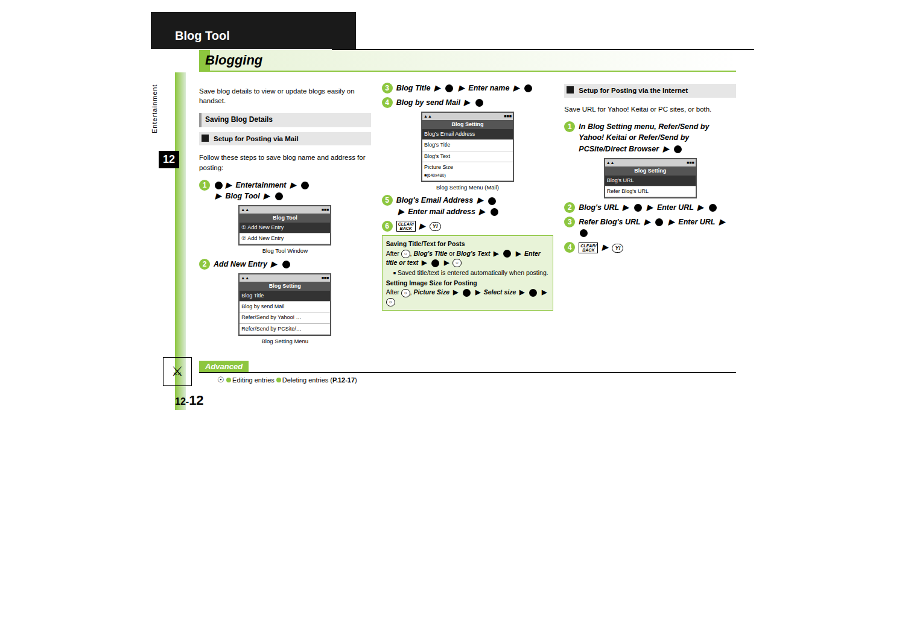Blog Tool
Entertainment
12
Blogging
Save blog details to view or update blogs easily on handset.
Saving Blog Details
Setup for Posting via Mail
Follow these steps to save blog name and address for posting:
1
▶ Entertainment ▶
▶ Blog Tool ▶
▲▲■■■
Blog Tool
① Add New Entry
② Add New Entry
Blog Tool Window
2
Add New Entry ▶
▲▲■■■
Blog Setting
Blog Title
Blog by send Mail
Refer/Send by Yahoo! …
Refer/Send by PCSite/…
Blog Setting Menu
3
Blog Title ▶ ▶ Enter name ▶
4
Blog by send Mail ▶
▲▲■■■
Blog Setting
Blog's Email Address
Blog's Title
Blog's Text
Picture Size
■(640x480)
Blog Setting Menu (Mail)
5
Blog's Email Address ▶
▶ Enter mail address ▶
6
CLEAR/
BACK ▶ Y!
Saving Title/Text for Posts
After ○, Blog's Title or Blog's Text ▶ ▶ Enter title or text ▶ ▶ ○
Saved title/text is entered automatically when posting.
Setting Image Size for Posting
After ○, Picture Size ▶ ▶ Select size ▶ ▶ ○
Setup for Posting via the Internet
Save URL for Yahoo! Keitai or PC sites, or both.
1
In Blog Setting menu, Refer/Send by Yahoo! Keitai or Refer/Send by PCSite/Direct Browser ▶
▲▲■■■
Blog Setting
Blog's URL
Refer Blog's URL
2
Blog's URL ▶ ▶ Enter URL ▶
3
Refer Blog's URL ▶ ▶ Enter URL ▶
4
CLEAR/
BACK ▶ Y!
⚔
Advanced
☉ Editing entries Deleting entries (P.12-17)
12-12